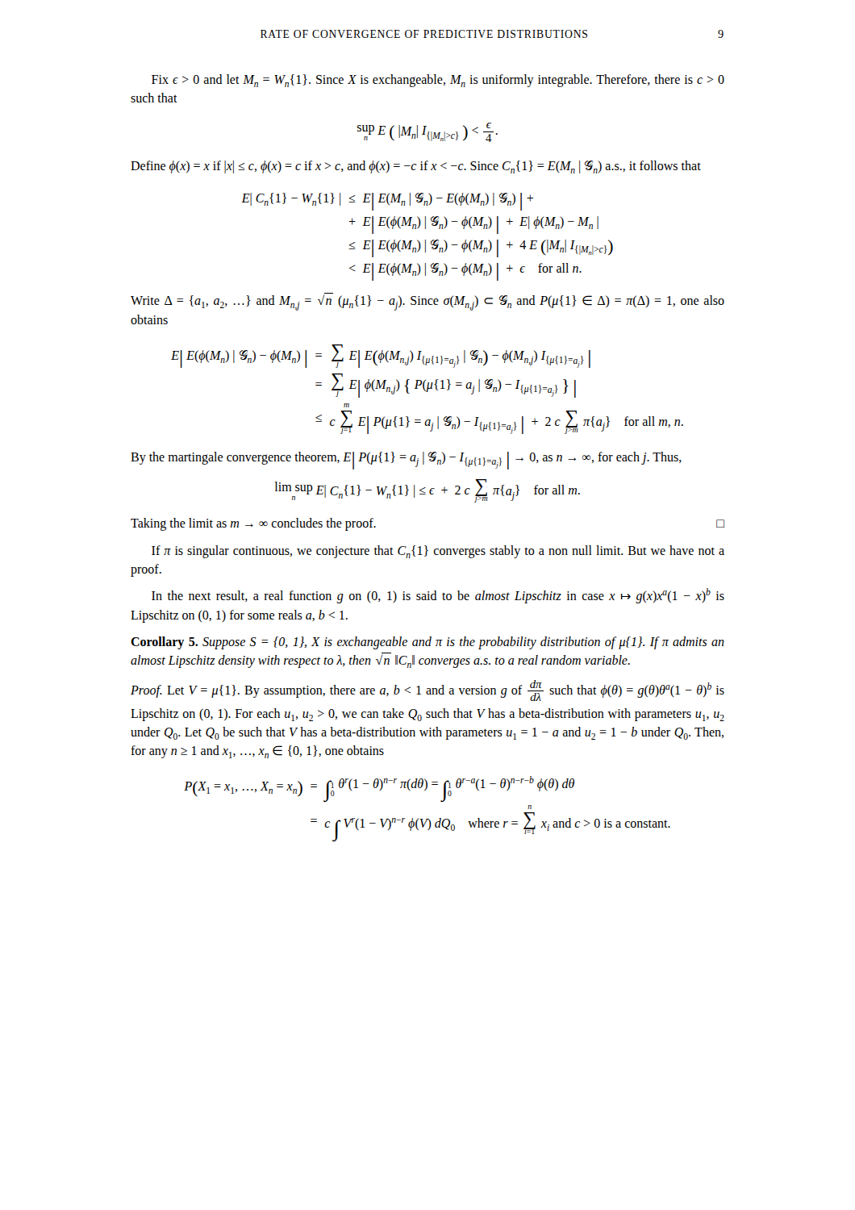RATE OF CONVERGENCE OF PREDICTIVE DISTRIBUTIONS 9
Fix ϵ > 0 and let Mn = Wn{1}. Since X is exchangeable, Mn is uniformly integrable. Therefore, there is c > 0 such that
sup n E ( |Mn| I{|Mn|>c} ) < ϵ 4.
Define ϕ(x) = x if |x| ≤ c, ϕ(x) = c if x > c, and ϕ(x) = −c if x < −c. Since Cn{1} = E(Mn | 𝒢n) a.s., it follows that
E| Cn{1} − Wn{1} |
≤
E| E(Mn | 𝒢n) − E(ϕ(Mn) | 𝒢n) | +
+
E| E(ϕ(Mn) | 𝒢n) − ϕ(Mn) | + E| ϕ(Mn) − Mn |
≤
E| E(ϕ(Mn) | 𝒢n) − ϕ(Mn) | + 4 E (|Mn| I{|Mn|>c})
<
E| E(ϕ(Mn) | 𝒢n) − ϕ(Mn) | + ϵ for all n.
Write Δ = {a1, a2, …} and Mn,j = n (μn{1} − aj). Since σ(Mn,j) ⊂ 𝒢n and P(μ{1} ∈ Δ) = π(Δ) = 1, one also obtains
E| E(ϕ(Mn) | 𝒢n) − ϕ(Mn) |
=
∑j E| E(ϕ(Mn,j) I{μ{1}=aj} | 𝒢n) − ϕ(Mn,j) I{μ{1}=aj} |
=
∑j E| ϕ(Mn,j) { P(μ{1} = aj | 𝒢n) − I{μ{1}=aj} } |
≤
c m∑j=1 E| P(μ{1} = aj | 𝒢n) − I{μ{1}=aj} | + 2 c ∑j>m π{aj} for all m, n.
By the martingale convergence theorem, E| P(μ{1} = aj | 𝒢n) − I{μ{1}=aj} | → 0, as n → ∞, for each j. Thus,
lim sup n E| Cn{1} − Wn{1} | ≤ ϵ + 2 c ∑j>m π{aj} for all m.
Taking the limit as m → ∞ concludes the proof. □
If π is singular continuous, we conjecture that Cn{1} converges stably to a non null limit. But we have not a proof.
In the next result, a real function g on (0, 1) is said to be almost Lipschitz in case x ↦ g(x)xa(1 − x)b is Lipschitz on (0, 1) for some reals a, b < 1.
Corollary 5. Suppose S = {0, 1}, X is exchangeable and π is the probability distribution of μ{1}. If π admits an almost Lipschitz density with respect to λ, then n ‖Cn‖ converges a.s. to a real random variable.
Proof. Let V = μ{1}. By assumption, there are a, b < 1 and a version g of dπ dλ such that ϕ(θ) = g(θ)θa(1 − θ)b is Lipschitz on (0, 1). For each u1, u2 > 0, we can take Q0 such that V has a beta-distribution with parameters u1, u2 under Q0. Let Q0 be such that V has a beta-distribution with parameters u1 = 1 − a and u2 = 1 − b under Q0. Then, for any n ≥ 1 and x1, …, xn ∈ {0, 1}, one obtains
P(X1 = x1, …, Xn = xn)
=
∫10 θr(1 − θ)n−r π(dθ) = ∫10 θr−a(1 − θ)n−r−b ϕ(θ) dθ
=
c ∫ Vr(1 − V)n−r ϕ(V) dQ0 where r = n∑i=1 xi and c > 0 is a constant.